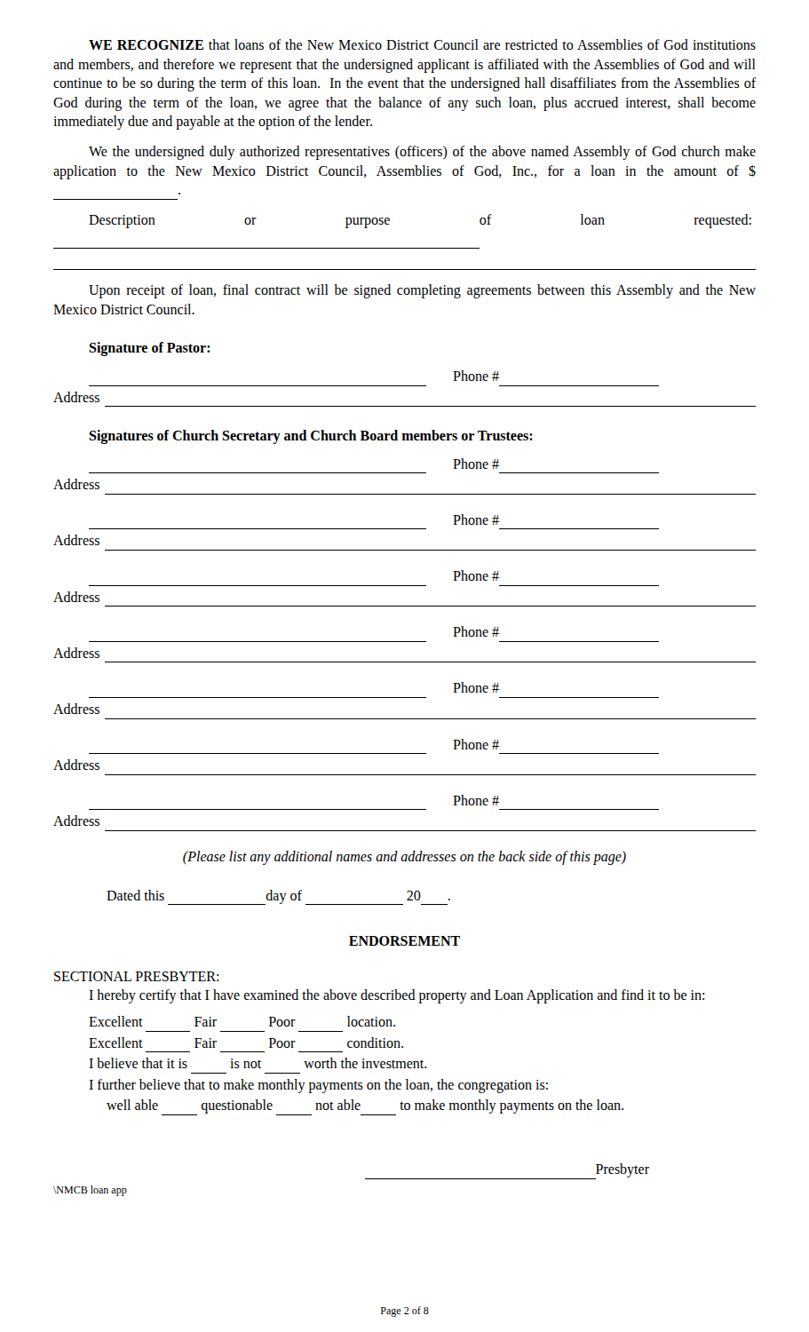WE RECOGNIZE that loans of the New Mexico District Council are restricted to Assemblies of God institutions and members, and therefore we represent that the undersigned applicant is affiliated with the Assemblies of God and will continue to be so during the term of this loan. In the event that the undersigned hall disaffiliates from the Assemblies of God during the term of the loan, we agree that the balance of any such loan, plus accrued interest, shall become immediately due and payable at the option of the lender.
We the undersigned duly authorized representatives (officers) of the above named Assembly of God church make application to the New Mexico District Council, Assemblies of God, Inc., for a loan in the amount of $ .
Description or purpose of loan requested:
Upon receipt of loan, final contract will be signed completing agreements between this Assembly and the New Mexico District Council.
Signature of Pastor:
Phone #
Address
Signatures of Church Secretary and Church Board members or Trustees:
Phone #
Address
Phone #
Address
Phone #
Address
Phone #
Address
Phone #
Address
Phone #
Address
Phone #
Address
(Please list any additional names and addresses on the back side of this page)
Dated this day of 20 .
ENDORSEMENT
SECTIONAL PRESBYTER:
I hereby certify that I have examined the above described property and Loan Application and find it to be in:
Excellent Fair Poor location.
Excellent Fair Poor condition.
I believe that it is is not worth the investment.
I further believe that to make monthly payments on the loan, the congregation is:
well able questionable not able to make monthly payments on the loan.
Presbyter
\NMCB loan app
Page 2 of 8